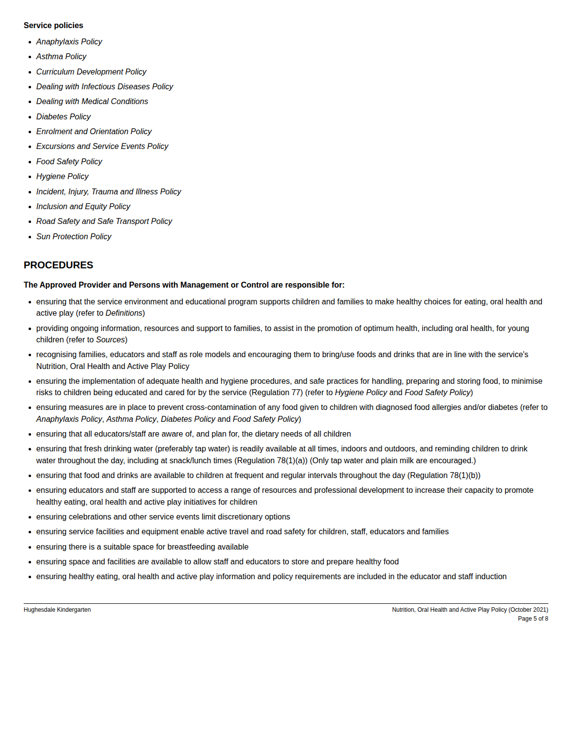Service policies
Anaphylaxis Policy
Asthma Policy
Curriculum Development Policy
Dealing with Infectious Diseases Policy
Dealing with Medical Conditions
Diabetes Policy
Enrolment and Orientation Policy
Excursions and Service Events Policy
Food Safety Policy
Hygiene Policy
Incident, Injury, Trauma and Illness Policy
Inclusion and Equity Policy
Road Safety and Safe Transport Policy
Sun Protection Policy
PROCEDURES
The Approved Provider and Persons with Management or Control are responsible for:
ensuring that the service environment and educational program supports children and families to make healthy choices for eating, oral health and active play (refer to Definitions)
providing ongoing information, resources and support to families, to assist in the promotion of optimum health, including oral health, for young children (refer to Sources)
recognising families, educators and staff as role models and encouraging them to bring/use foods and drinks that are in line with the service's Nutrition, Oral Health and Active Play Policy
ensuring the implementation of adequate health and hygiene procedures, and safe practices for handling, preparing and storing food, to minimise risks to children being educated and cared for by the service (Regulation 77) (refer to Hygiene Policy and Food Safety Policy)
ensuring measures are in place to prevent cross-contamination of any food given to children with diagnosed food allergies and/or diabetes (refer to Anaphylaxis Policy, Asthma Policy, Diabetes Policy and Food Safety Policy)
ensuring that all educators/staff are aware of, and plan for, the dietary needs of all children
ensuring that fresh drinking water (preferably tap water) is readily available at all times, indoors and outdoors, and reminding children to drink water throughout the day, including at snack/lunch times (Regulation 78(1)(a)) (Only tap water and plain milk are encouraged.)
ensuring that food and drinks are available to children at frequent and regular intervals throughout the day (Regulation 78(1)(b))
ensuring educators and staff are supported to access a range of resources and professional development to increase their capacity to promote healthy eating, oral health and active play initiatives for children
ensuring celebrations and other service events limit discretionary options
ensuring service facilities and equipment enable active travel and road safety for children, staff, educators and families
ensuring there is a suitable space for breastfeeding available
ensuring space and facilities are available to allow staff and educators to store and prepare healthy food
ensuring healthy eating, oral health and active play information and policy requirements are included in the educator and staff induction
Hughesdale Kindergarten
Nutrition, Oral Health and Active Play Policy (October 2021)
Page 5 of 8